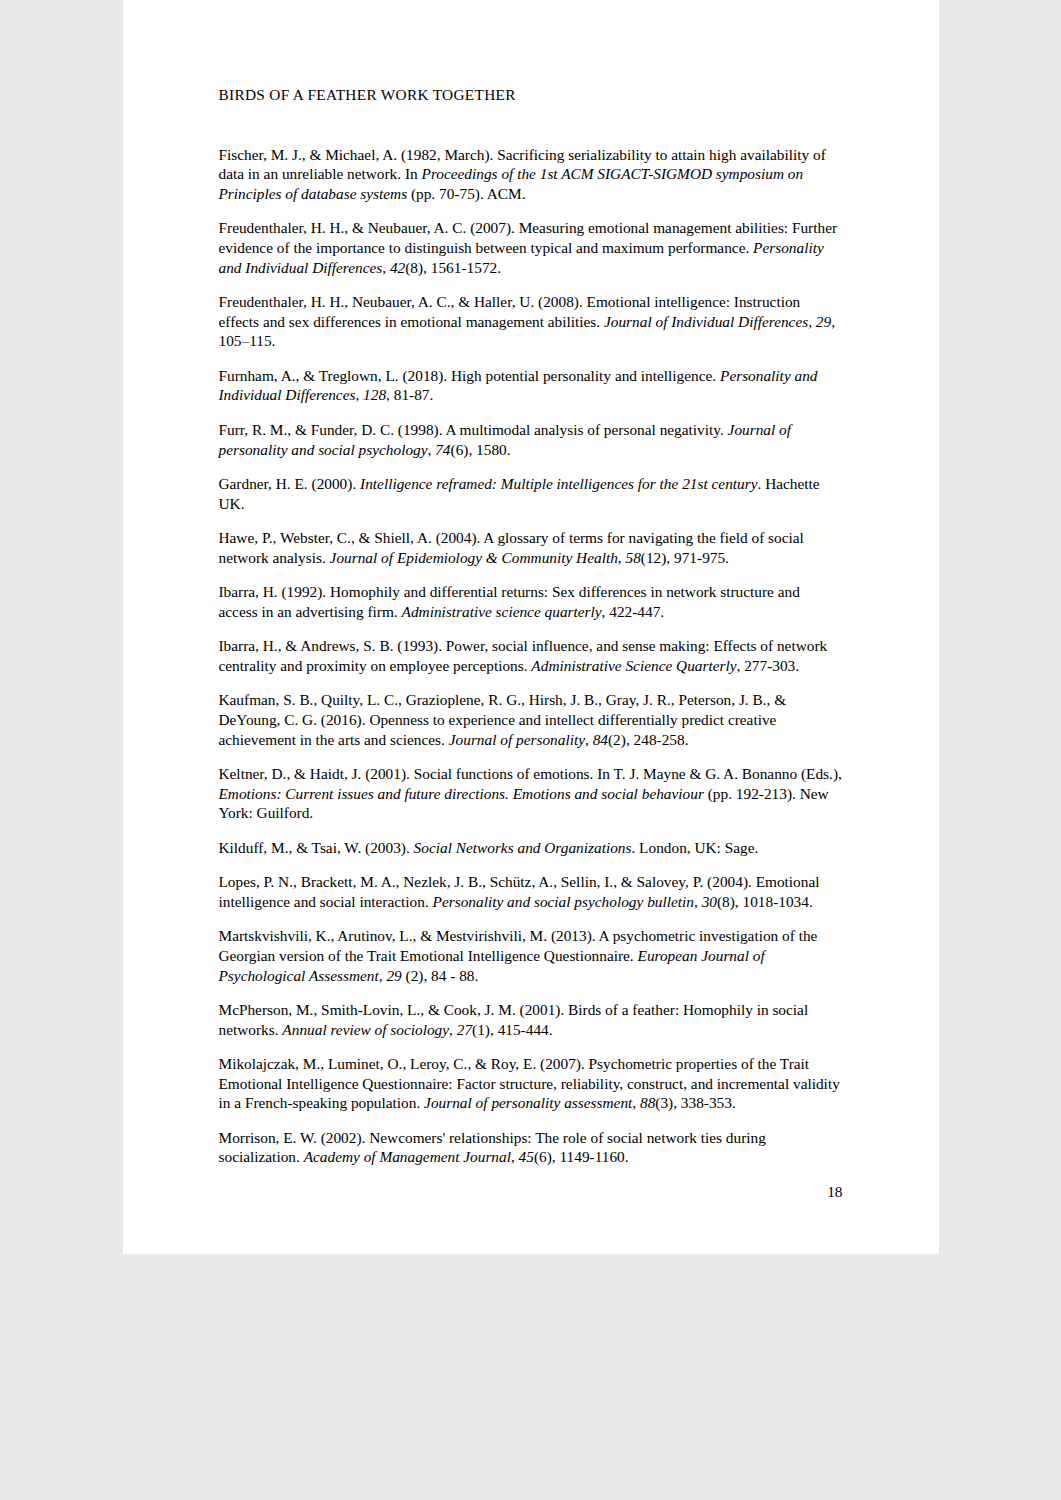BIRDS OF A FEATHER WORK TOGETHER
Fischer, M. J., & Michael, A. (1982, March). Sacrificing serializability to attain high availability of data in an unreliable network. In Proceedings of the 1st ACM SIGACT-SIGMOD symposium on Principles of database systems (pp. 70-75). ACM.
Freudenthaler, H. H., & Neubauer, A. C. (2007). Measuring emotional management abilities: Further evidence of the importance to distinguish between typical and maximum performance. Personality and Individual Differences, 42(8), 1561-1572.
Freudenthaler, H. H., Neubauer, A. C., & Haller, U. (2008). Emotional intelligence: Instruction effects and sex differences in emotional management abilities. Journal of Individual Differences, 29, 105–115.
Furnham, A., & Treglown, L. (2018). High potential personality and intelligence. Personality and Individual Differences, 128, 81-87.
Furr, R. M., & Funder, D. C. (1998). A multimodal analysis of personal negativity. Journal of personality and social psychology, 74(6), 1580.
Gardner, H. E. (2000). Intelligence reframed: Multiple intelligences for the 21st century. Hachette UK.
Hawe, P., Webster, C., & Shiell, A. (2004). A glossary of terms for navigating the field of social network analysis. Journal of Epidemiology & Community Health, 58(12), 971-975.
Ibarra, H. (1992). Homophily and differential returns: Sex differences in network structure and access in an advertising firm. Administrative science quarterly, 422-447.
Ibarra, H., & Andrews, S. B. (1993). Power, social influence, and sense making: Effects of network centrality and proximity on employee perceptions. Administrative Science Quarterly, 277-303.
Kaufman, S. B., Quilty, L. C., Grazioplene, R. G., Hirsh, J. B., Gray, J. R., Peterson, J. B., & DeYoung, C. G. (2016). Openness to experience and intellect differentially predict creative achievement in the arts and sciences. Journal of personality, 84(2), 248-258.
Keltner, D., & Haidt, J. (2001). Social functions of emotions. In T. J. Mayne & G. A. Bonanno (Eds.), Emotions: Current issues and future directions. Emotions and social behaviour (pp. 192-213). New York: Guilford.
Kilduff, M., & Tsai, W. (2003). Social Networks and Organizations. London, UK: Sage.
Lopes, P. N., Brackett, M. A., Nezlek, J. B., Schütz, A., Sellin, I., & Salovey, P. (2004). Emotional intelligence and social interaction. Personality and social psychology bulletin, 30(8), 1018-1034.
Martskvishvili, K., Arutinov, L., & Mestvirishvili, M. (2013). A psychometric investigation of the Georgian version of the Trait Emotional Intelligence Questionnaire. European Journal of Psychological Assessment, 29 (2), 84 - 88.
McPherson, M., Smith-Lovin, L., & Cook, J. M. (2001). Birds of a feather: Homophily in social networks. Annual review of sociology, 27(1), 415-444.
Mikolajczak, M., Luminet, O., Leroy, C., & Roy, E. (2007). Psychometric properties of the Trait Emotional Intelligence Questionnaire: Factor structure, reliability, construct, and incremental validity in a French-speaking population. Journal of personality assessment, 88(3), 338-353.
Morrison, E. W. (2002). Newcomers' relationships: The role of social network ties during socialization. Academy of Management Journal, 45(6), 1149-1160.
18